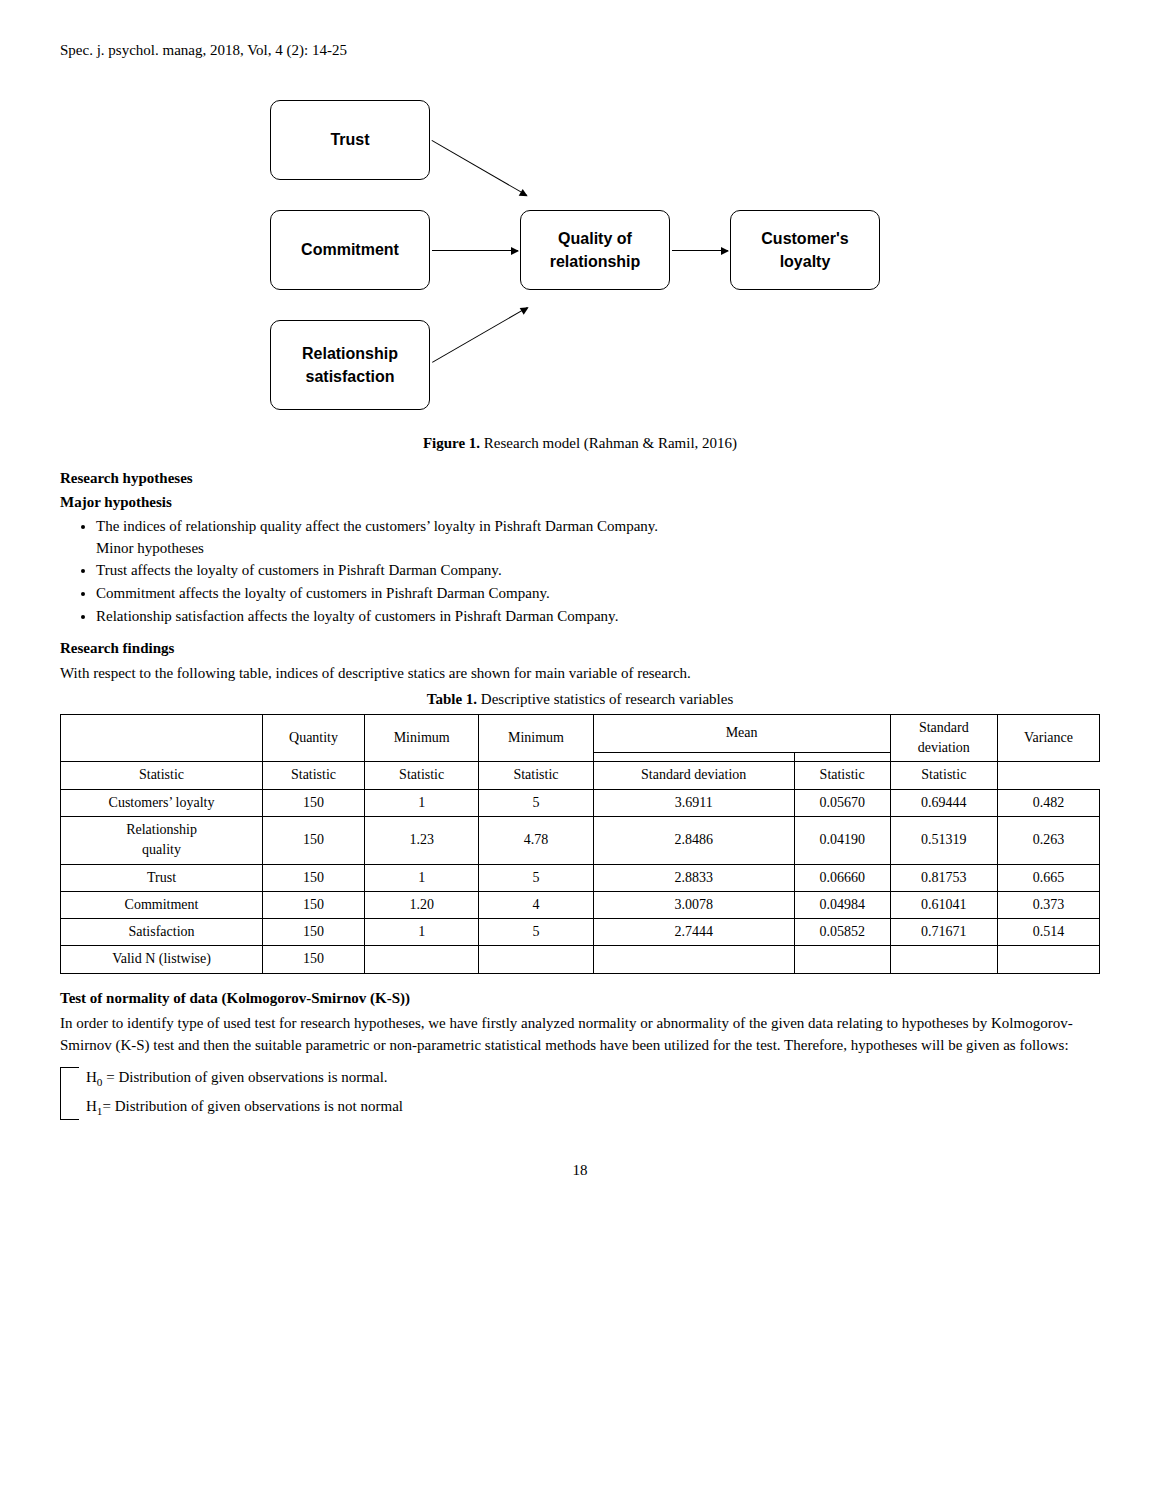Spec. j. psychol. manag, 2018, Vol, 4 (2): 14-25
Trust
Commitment
Relationship
satisfaction
Quality of
relationship
Customer's
loyalty
Figure 1. Research model (Rahman & Ramil, 2016)
Research hypotheses
Major hypothesis
The indices of relationship quality affect the customers’ loyalty in Pishraft Darman Company.
Minor hypotheses
Trust affects the loyalty of customers in Pishraft Darman Company.
Commitment affects the loyalty of customers in Pishraft Darman Company.
Relationship satisfaction affects the loyalty of customers in Pishraft Darman Company.
Research findings
With respect to the following table, indices of descriptive statics are shown for main variable of research.
Table 1. Descriptive statistics of research variables
| | Quantity | Minimum | Minimum | Mean | Standard deviation | Variance |
| --- | --- | --- | --- | --- | --- | --- |
| Statistic | Statistic | Statistic | Statistic | Standard deviation | Statistic | Statistic |
| Customers’ loyalty | 150 | 1 | 5 | 3.6911 | 0.05670 | 0.69444 | 0.482 |
| Relationship quality | 150 | 1.23 | 4.78 | 2.8486 | 0.04190 | 0.51319 | 0.263 |
| Trust | 150 | 1 | 5 | 2.8833 | 0.06660 | 0.81753 | 0.665 |
| Commitment | 150 | 1.20 | 4 | 3.0078 | 0.04984 | 0.61041 | 0.373 |
| Satisfaction | 150 | 1 | 5 | 2.7444 | 0.05852 | 0.71671 | 0.514 |
| Valid N (listwise) | 150 | | | | | | |
Test of normality of data (Kolmogorov-Smirnov (K-S))
In order to identify type of used test for research hypotheses, we have firstly analyzed normality or abnormality of the given data relating to hypotheses by Kolmogorov-Smirnov (K-S) test and then the suitable parametric or non-parametric statistical methods have been utilized for the test. Therefore, hypotheses will be given as follows:
H0 = Distribution of given observations is normal.
H1= Distribution of given observations is not normal
18